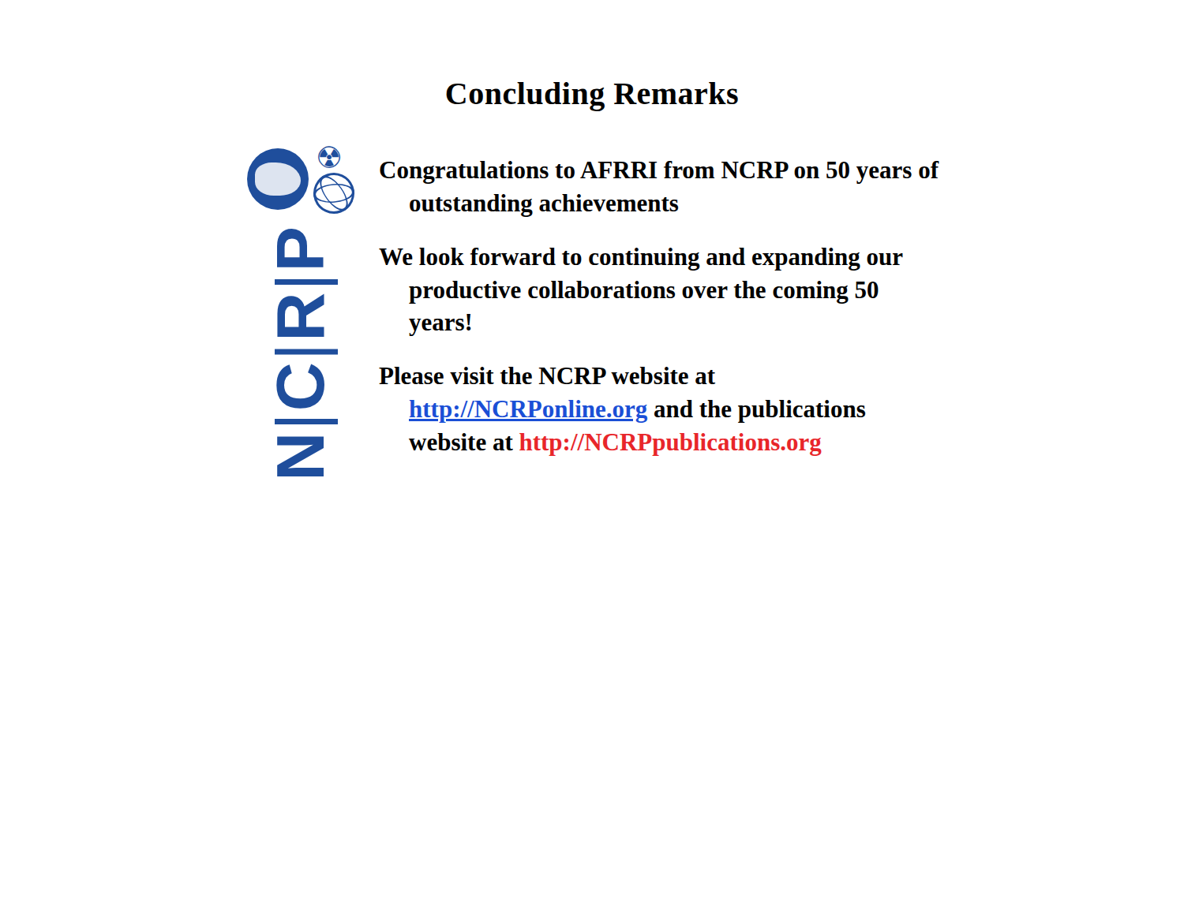Concluding Remarks
☢
N|C|R|P
Congratulations to AFRRI from NCRP on 50 years of outstanding achievements
We look forward to continuing and expanding our productive collaborations over the coming 50 years!
Please visit the NCRP website at http://NCRPonline.org and the publications website at http://NCRPpublications.org